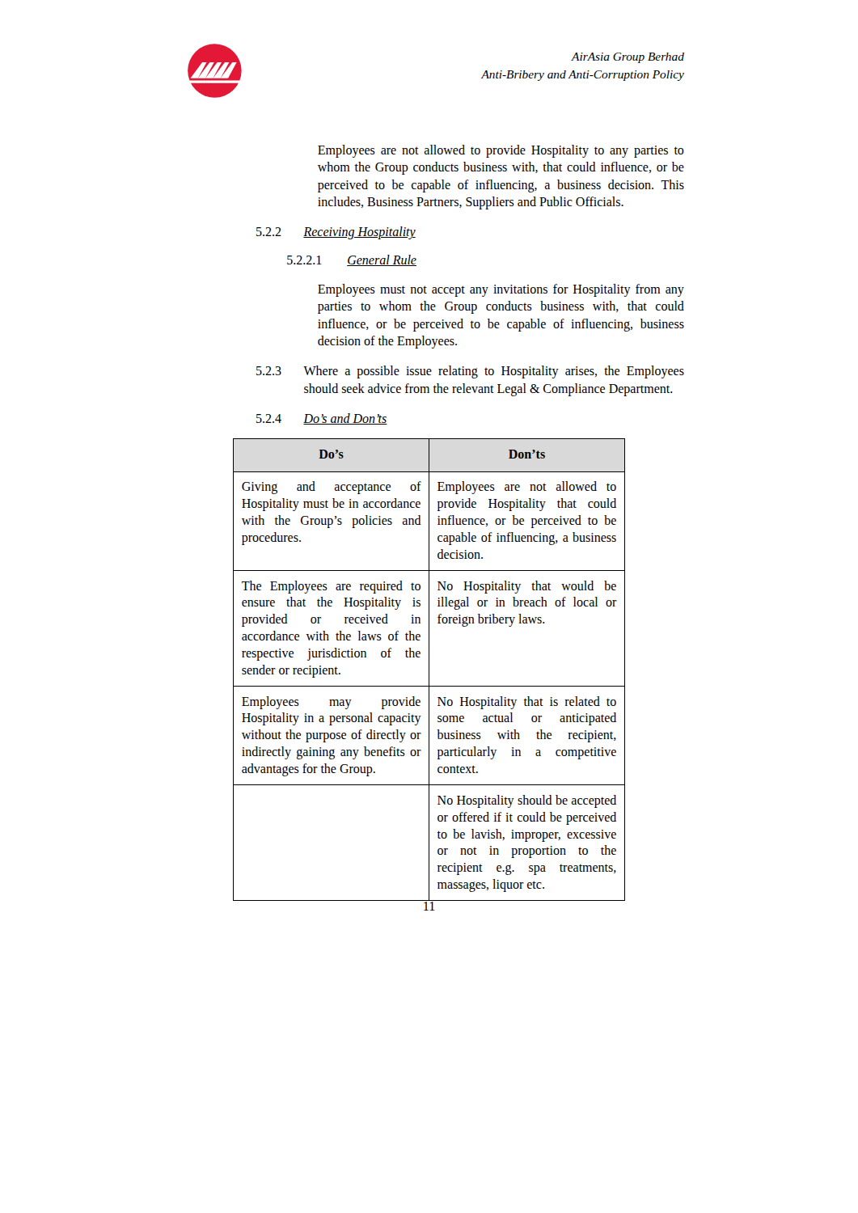AirAsia Group Berhad
Anti-Bribery and Anti-Corruption Policy
Employees are not allowed to provide Hospitality to any parties to whom the Group conducts business with, that could influence, or be perceived to be capable of influencing, a business decision. This includes, Business Partners, Suppliers and Public Officials.
5.2.2
Receiving Hospitality
5.2.2.1
General Rule
Employees must not accept any invitations for Hospitality from any parties to whom the Group conducts business with, that could influence, or be perceived to be capable of influencing, business decision of the Employees.
5.2.3
Where a possible issue relating to Hospitality arises, the Employees should seek advice from the relevant Legal & Compliance Department.
5.2.4
Do’s and Don’ts
| Do’s | Don’ts |
| --- | --- |
| Giving and acceptance of Hospitality must be in accordance with the Group’s policies and procedures. | Employees are not allowed to provide Hospitality that could influence, or be perceived to be capable of influencing, a business decision. |
| The Employees are required to ensure that the Hospitality is provided or received in accordance with the laws of the respective jurisdiction of the sender or recipient. | No Hospitality that would be illegal or in breach of local or foreign bribery laws. |
| Employees may provide Hospitality in a personal capacity without the purpose of directly or indirectly gaining any benefits or advantages for the Group. | No Hospitality that is related to some actual or anticipated business with the recipient, particularly in a competitive context. |
| | No Hospitality should be accepted or offered if it could be perceived to be lavish, improper, excessive or not in proportion to the recipient e.g. spa treatments, massages, liquor etc. |
11